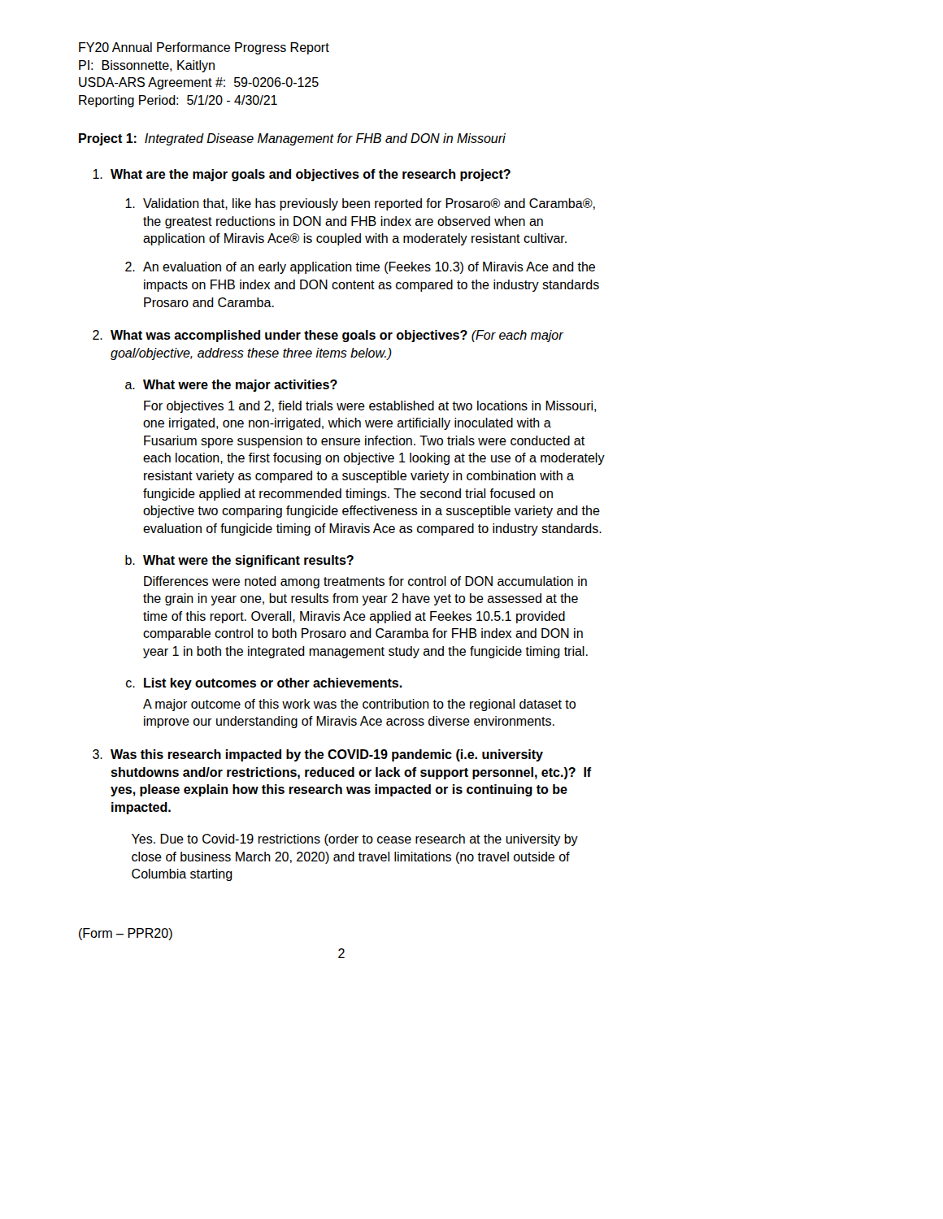FY20 Annual Performance Progress Report
PI: Bissonnette, Kaitlyn
USDA-ARS Agreement #: 59-0206-0-125
Reporting Period: 5/1/20 - 4/30/21
Project 1: Integrated Disease Management for FHB and DON in Missouri
What are the major goals and objectives of the research project?
Validation that, like has previously been reported for Prosaro® and Caramba®, the greatest reductions in DON and FHB index are observed when an application of Miravis Ace® is coupled with a moderately resistant cultivar.
An evaluation of an early application time (Feekes 10.3) of Miravis Ace and the impacts on FHB index and DON content as compared to the industry standards Prosaro and Caramba.
What was accomplished under these goals or objectives? (For each major goal/objective, address these three items below.)
What were the major activities?
For objectives 1 and 2, field trials were established at two locations in Missouri, one irrigated, one non-irrigated, which were artificially inoculated with a Fusarium spore suspension to ensure infection. Two trials were conducted at each location, the first focusing on objective 1 looking at the use of a moderately resistant variety as compared to a susceptible variety in combination with a fungicide applied at recommended timings. The second trial focused on objective two comparing fungicide effectiveness in a susceptible variety and the evaluation of fungicide timing of Miravis Ace as compared to industry standards.
What were the significant results?
Differences were noted among treatments for control of DON accumulation in the grain in year one, but results from year 2 have yet to be assessed at the time of this report. Overall, Miravis Ace applied at Feekes 10.5.1 provided comparable control to both Prosaro and Caramba for FHB index and DON in year 1 in both the integrated management study and the fungicide timing trial.
List key outcomes or other achievements.
A major outcome of this work was the contribution to the regional dataset to improve our understanding of Miravis Ace across diverse environments.
Was this research impacted by the COVID-19 pandemic (i.e. university shutdowns and/or restrictions, reduced or lack of support personnel, etc.)? If yes, please explain how this research was impacted or is continuing to be impacted.
Yes. Due to Covid-19 restrictions (order to cease research at the university by close of business March 20, 2020) and travel limitations (no travel outside of Columbia starting
(Form – PPR20)
2